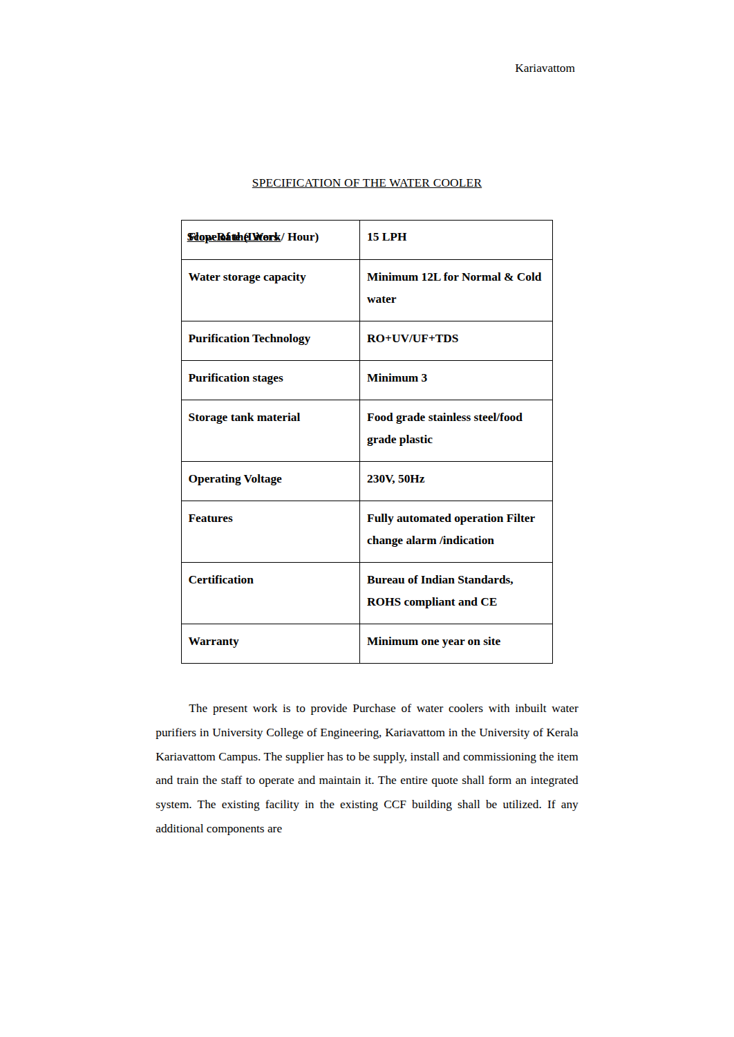Kariavattom
SPECIFICATION OF THE WATER COOLER
| Flow Rate (Liters / Hour) Scope of the Work | 15 LPH |
| Water storage capacity | Minimum 12L for Normal & Cold water |
| Purification Technology | RO+UV/UF+TDS |
| Purification stages | Minimum 3 |
| Storage tank material | Food grade stainless steel/food grade plastic |
| Operating Voltage | 230V, 50Hz |
| Features | Fully automated operation Filter change alarm /indication |
| Certification | Bureau of Indian Standards, ROHS compliant and CE |
| Warranty | Minimum one year on site |
The present work is to provide Purchase of water coolers with inbuilt water purifiers in University College of Engineering, Kariavattom in the University of Kerala Kariavattom Campus. The supplier has to be supply, install and commissioning the item and train the staff to operate and maintain it. The entire quote shall form an integrated system. The existing facility in the existing CCF building shall be utilized. If any additional components are